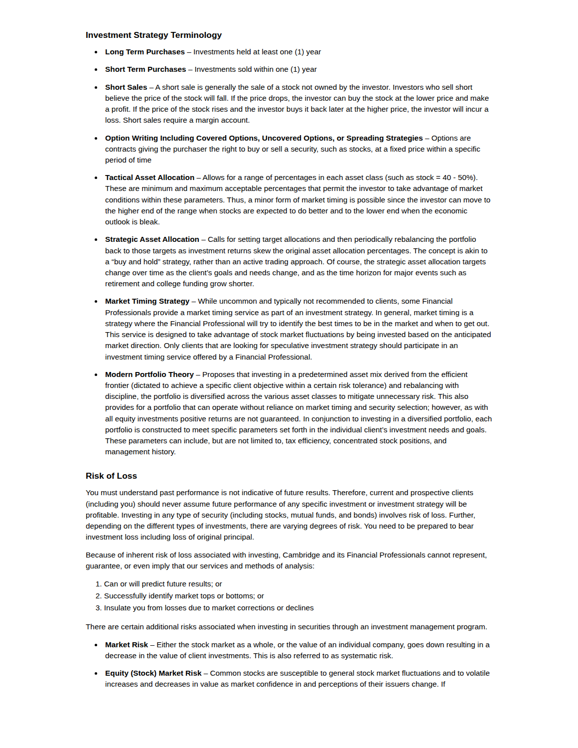Investment Strategy Terminology
Long Term Purchases – Investments held at least one (1) year
Short Term Purchases – Investments sold within one (1) year
Short Sales – A short sale is generally the sale of a stock not owned by the investor. Investors who sell short believe the price of the stock will fall. If the price drops, the investor can buy the stock at the lower price and make a profit. If the price of the stock rises and the investor buys it back later at the higher price, the investor will incur a loss. Short sales require a margin account.
Option Writing Including Covered Options, Uncovered Options, or Spreading Strategies – Options are contracts giving the purchaser the right to buy or sell a security, such as stocks, at a fixed price within a specific period of time
Tactical Asset Allocation – Allows for a range of percentages in each asset class (such as stock = 40 - 50%). These are minimum and maximum acceptable percentages that permit the investor to take advantage of market conditions within these parameters. Thus, a minor form of market timing is possible since the investor can move to the higher end of the range when stocks are expected to do better and to the lower end when the economic outlook is bleak.
Strategic Asset Allocation – Calls for setting target allocations and then periodically rebalancing the portfolio back to those targets as investment returns skew the original asset allocation percentages. The concept is akin to a “buy and hold” strategy, rather than an active trading approach. Of course, the strategic asset allocation targets change over time as the client’s goals and needs change, and as the time horizon for major events such as retirement and college funding grow shorter.
Market Timing Strategy – While uncommon and typically not recommended to clients, some Financial Professionals provide a market timing service as part of an investment strategy. In general, market timing is a strategy where the Financial Professional will try to identify the best times to be in the market and when to get out. This service is designed to take advantage of stock market fluctuations by being invested based on the anticipated market direction. Only clients that are looking for speculative investment strategy should participate in an investment timing service offered by a Financial Professional.
Modern Portfolio Theory – Proposes that investing in a predetermined asset mix derived from the efficient frontier (dictated to achieve a specific client objective within a certain risk tolerance) and rebalancing with discipline, the portfolio is diversified across the various asset classes to mitigate unnecessary risk. This also provides for a portfolio that can operate without reliance on market timing and security selection; however, as with all equity investments positive returns are not guaranteed. In conjunction to investing in a diversified portfolio, each portfolio is constructed to meet specific parameters set forth in the individual client’s investment needs and goals. These parameters can include, but are not limited to, tax efficiency, concentrated stock positions, and management history.
Risk of Loss
You must understand past performance is not indicative of future results. Therefore, current and prospective clients (including you) should never assume future performance of any specific investment or investment strategy will be profitable. Investing in any type of security (including stocks, mutual funds, and bonds) involves risk of loss. Further, depending on the different types of investments, there are varying degrees of risk. You need to be prepared to bear investment loss including loss of original principal.
Because of inherent risk of loss associated with investing, Cambridge and its Financial Professionals cannot represent, guarantee, or even imply that our services and methods of analysis:
Can or will predict future results; or
Successfully identify market tops or bottoms; or
Insulate you from losses due to market corrections or declines
There are certain additional risks associated when investing in securities through an investment management program.
Market Risk – Either the stock market as a whole, or the value of an individual company, goes down resulting in a decrease in the value of client investments. This is also referred to as systematic risk.
Equity (Stock) Market Risk – Common stocks are susceptible to general stock market fluctuations and to volatile increases and decreases in value as market confidence in and perceptions of their issuers change. If